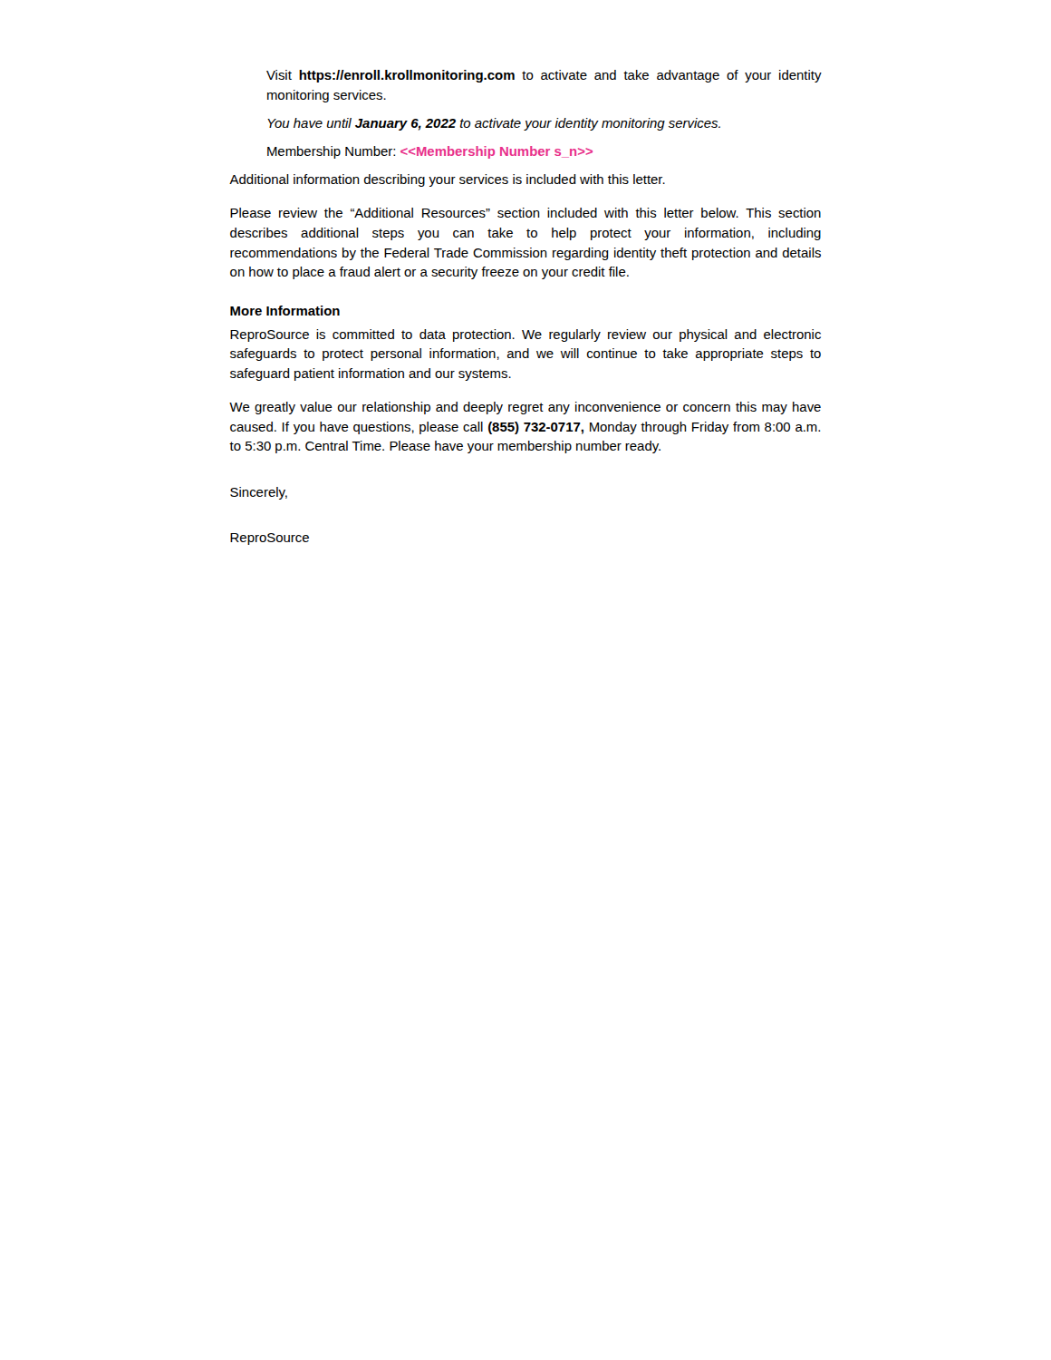Visit https://enroll.krollmonitoring.com to activate and take advantage of your identity monitoring services.
You have until January 6, 2022 to activate your identity monitoring services.
Membership Number: <<Membership Number s_n>>
Additional information describing your services is included with this letter.
Please review the “Additional Resources” section included with this letter below. This section describes additional steps you can take to help protect your information, including recommendations by the Federal Trade Commission regarding identity theft protection and details on how to place a fraud alert or a security freeze on your credit file.
More Information
ReproSource is committed to data protection. We regularly review our physical and electronic safeguards to protect personal information, and we will continue to take appropriate steps to safeguard patient information and our systems.
We greatly value our relationship and deeply regret any inconvenience or concern this may have caused. If you have questions, please call (855) 732-0717, Monday through Friday from 8:00 a.m. to 5:30 p.m. Central Time. Please have your membership number ready.
Sincerely,
ReproSource